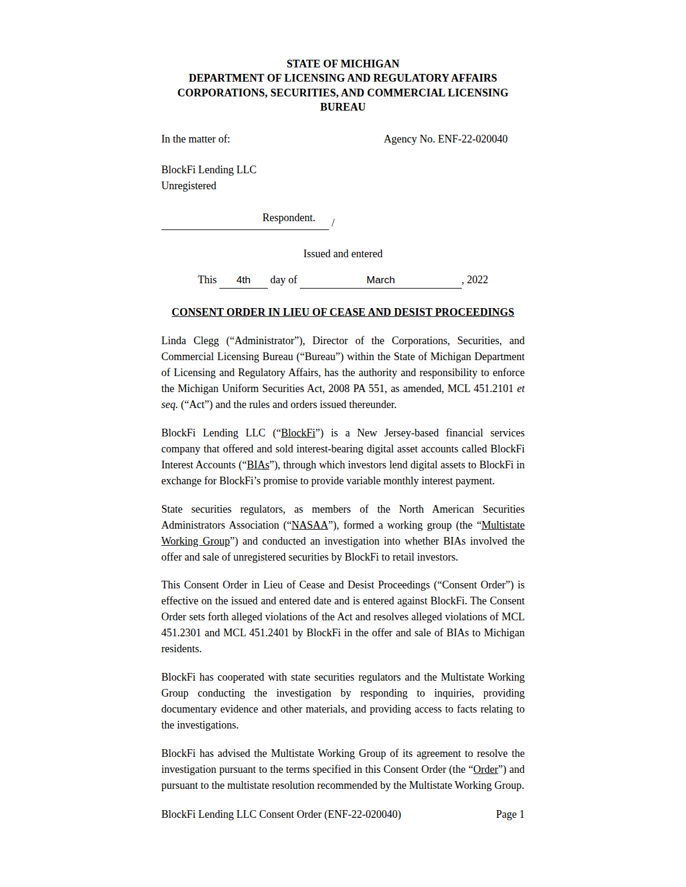STATE OF MICHIGAN
DEPARTMENT OF LICENSING AND REGULATORY AFFAIRS
CORPORATIONS, SECURITIES, AND COMMERCIAL LICENSING BUREAU
In the matter of:
Agency No. ENF-22-020040
BlockFi Lending LLC
Unregistered
Respondent.
Issued and entered
This 4th day of March, 2022
CONSENT ORDER IN LIEU OF CEASE AND DESIST PROCEEDINGS
Linda Clegg (“Administrator”), Director of the Corporations, Securities, and Commercial Licensing Bureau (“Bureau”) within the State of Michigan Department of Licensing and Regulatory Affairs, has the authority and responsibility to enforce the Michigan Uniform Securities Act, 2008 PA 551, as amended, MCL 451.2101 et seq. (“Act”) and the rules and orders issued thereunder.
BlockFi Lending LLC (“BlockFi”) is a New Jersey-based financial services company that offered and sold interest-bearing digital asset accounts called BlockFi Interest Accounts (“BIAs”), through which investors lend digital assets to BlockFi in exchange for BlockFi’s promise to provide variable monthly interest payment.
State securities regulators, as members of the North American Securities Administrators Association (“NASAA”), formed a working group (the “Multistate Working Group”) and conducted an investigation into whether BIAs involved the offer and sale of unregistered securities by BlockFi to retail investors.
This Consent Order in Lieu of Cease and Desist Proceedings (“Consent Order”) is effective on the issued and entered date and is entered against BlockFi. The Consent Order sets forth alleged violations of the Act and resolves alleged violations of MCL 451.2301 and MCL 451.2401 by BlockFi in the offer and sale of BIAs to Michigan residents.
BlockFi has cooperated with state securities regulators and the Multistate Working Group conducting the investigation by responding to inquiries, providing documentary evidence and other materials, and providing access to facts relating to the investigations.
BlockFi has advised the Multistate Working Group of its agreement to resolve the investigation pursuant to the terms specified in this Consent Order (the “Order”) and pursuant to the multistate resolution recommended by the Multistate Working Group.
BlockFi Lending LLC Consent Order (ENF-22-020040)
Page 1